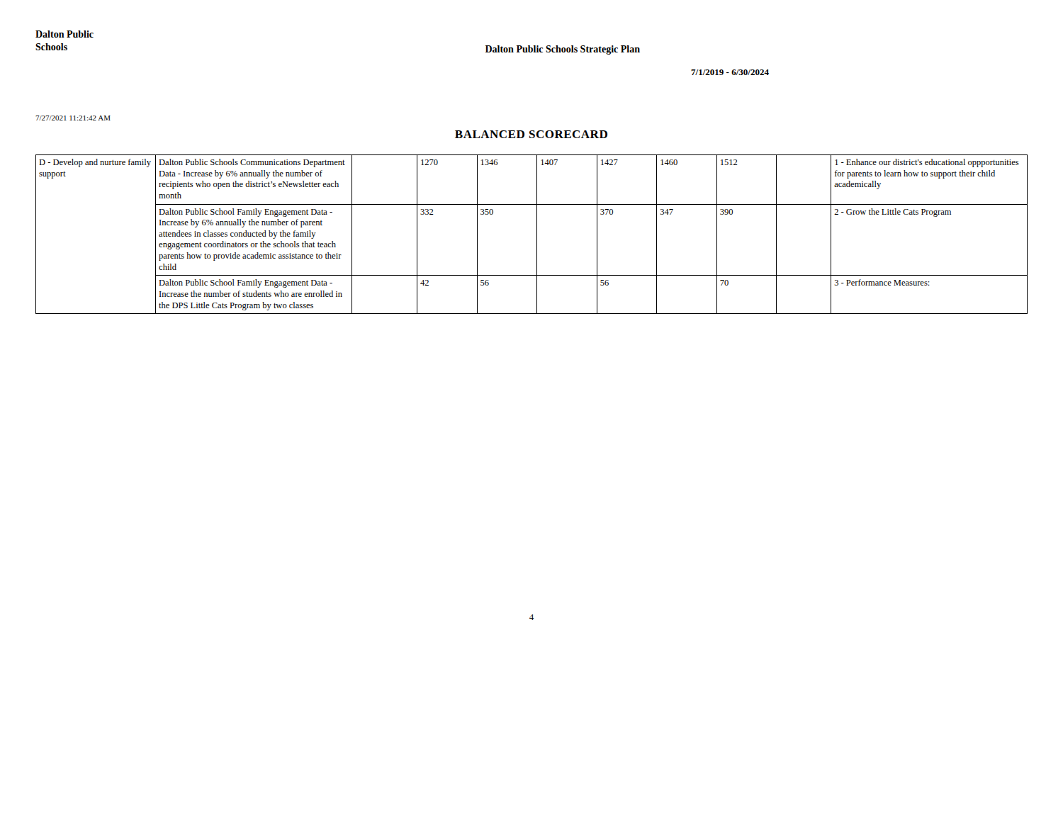Dalton Public
Schools
Dalton Public Schools Strategic Plan
7/1/2019 - 6/30/2024
7/27/2021 11:21:42 AM
BALANCED SCORECARD
| D - Develop and nurture family support | Dalton Public Schools Communications Department Data - Increase by 6% annually the number of recipients who open the district’s eNewsletter each month | | 1270 | 1346 | 1407 | 1427 | 1460 | 1512 | | 1 - Enhance our district's educational oppportunities for parents to learn how to support their child academically |
| Dalton Public School Family Engagement Data - Increase by 6% annually the number of parent attendees in classes conducted by the family engagement coordinators or the schools that teach parents how to provide academic assistance to their child | | 332 | 350 | | 370 | 347 | 390 | | 2 - Grow the Little Cats Program |
| Dalton Public School Family Engagement Data - Increase the number of students who are enrolled in the DPS Little Cats Program by two classes | | 42 | 56 | | 56 | | 70 | | 3 - Performance Measures: |
4